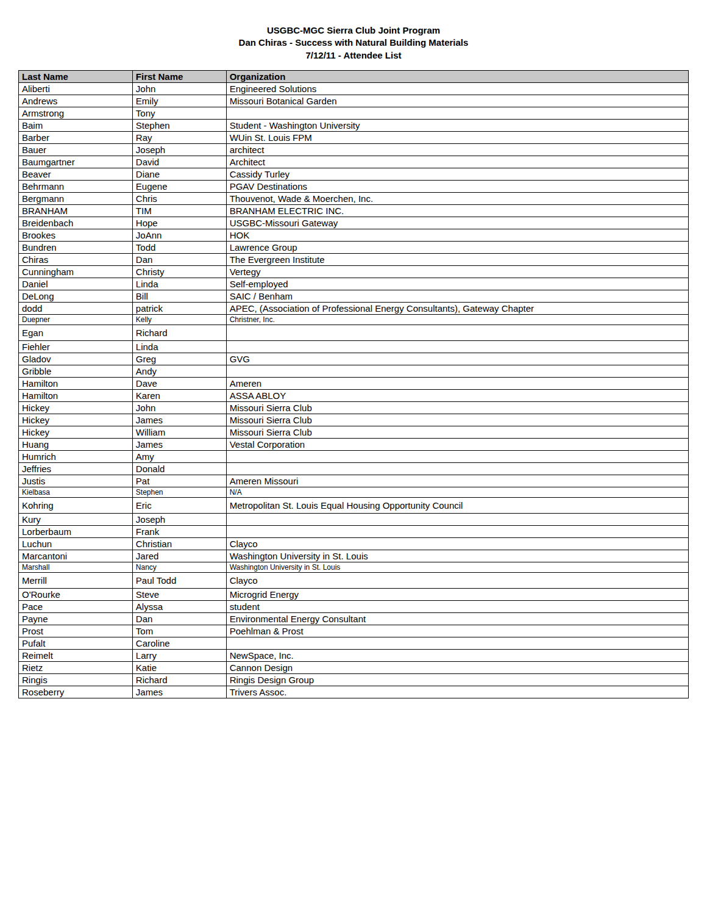USGBC-MGC Sierra Club Joint Program
Dan Chiras - Success with Natural Building Materials
7/12/11 - Attendee List
| Last Name | First Name | Organization |
| --- | --- | --- |
| Aliberti | John | Engineered Solutions |
| Andrews | Emily | Missouri Botanical Garden |
| Armstrong | Tony | |
| Baim | Stephen | Student - Washington University |
| Barber | Ray | WUin St. Louis FPM |
| Bauer | Joseph | architect |
| Baumgartner | David | Architect |
| Beaver | Diane | Cassidy Turley |
| Behrmann | Eugene | PGAV Destinations |
| Bergmann | Chris | Thouvenot, Wade & Moerchen, Inc. |
| BRANHAM | TIM | BRANHAM ELECTRIC INC. |
| Breidenbach | Hope | USGBC-Missouri Gateway |
| Brookes | JoAnn | HOK |
| Bundren | Todd | Lawrence Group |
| Chiras | Dan | The Evergreen Institute |
| Cunningham | Christy | Vertegy |
| Daniel | Linda | Self-employed |
| DeLong | Bill | SAIC / Benham |
| dodd | patrick | APEC, (Association of Professional Energy Consultants), Gateway Chapter |
| Duepner | Kelly | Christner, Inc. |
| Egan | Richard | |
| Fiehler | Linda | |
| Gladov | Greg | GVG |
| Gribble | Andy | |
| Hamilton | Dave | Ameren |
| Hamilton | Karen | ASSA ABLOY |
| Hickey | John | Missouri Sierra Club |
| Hickey | James | Missouri Sierra Club |
| Hickey | William | Missouri Sierra Club |
| Huang | James | Vestal Corporation |
| Humrich | Amy | |
| Jeffries | Donald | |
| Justis | Pat | Ameren Missouri |
| Kielbasa | Stephen | N/A |
| Kohring | Eric | Metropolitan St. Louis Equal Housing Opportunity Council |
| Kury | Joseph | |
| Lorberbaum | Frank | |
| Luchun | Christian | Clayco |
| Marcantoni | Jared | Washington University in St. Louis |
| Marshall | Nancy | Washington University in St. Louis |
| Merrill | Paul Todd | Clayco |
| O'Rourke | Steve | Microgrid Energy |
| Pace | Alyssa | student |
| Payne | Dan | Environmental Energy Consultant |
| Prost | Tom | Poehlman & Prost |
| Pufalt | Caroline | |
| Reimelt | Larry | NewSpace, Inc. |
| Rietz | Katie | Cannon Design |
| Ringis | Richard | Ringis Design Group |
| Roseberry | James | Trivers Assoc. |